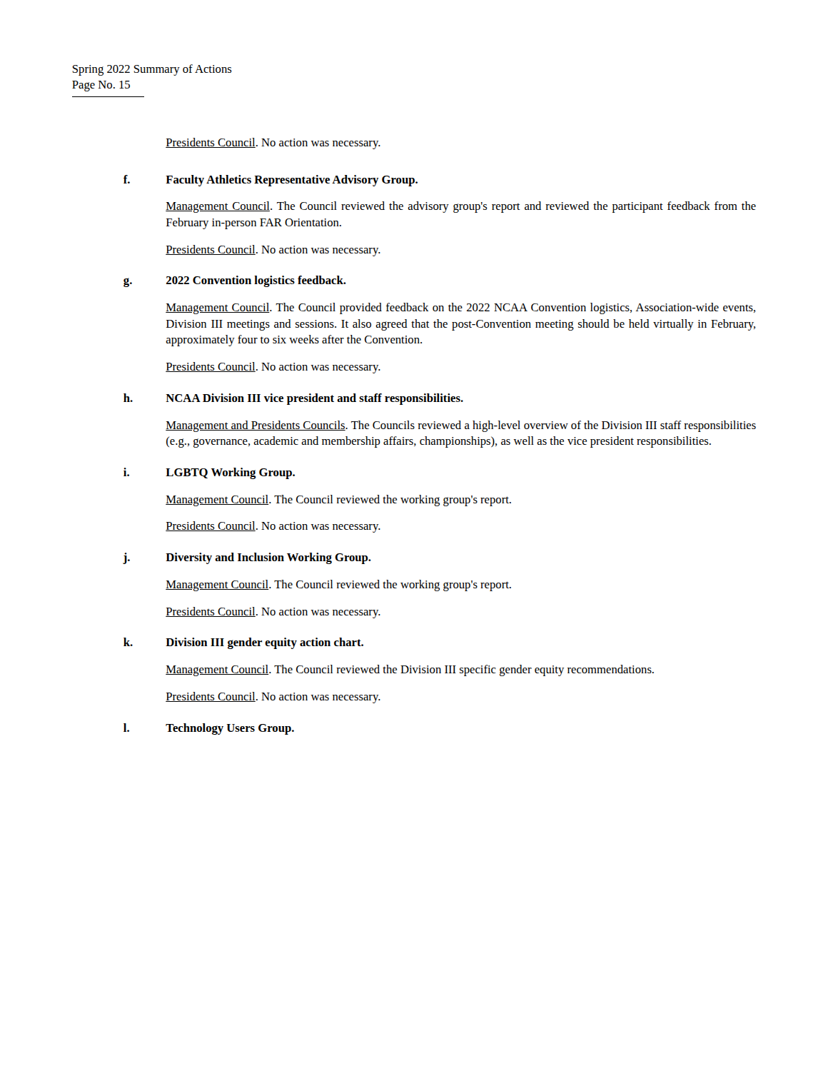Spring 2022 Summary of Actions
Page No. 15
Presidents Council. No action was necessary.
f. Faculty Athletics Representative Advisory Group.
Management Council. The Council reviewed the advisory group's report and reviewed the participant feedback from the February in-person FAR Orientation.
Presidents Council. No action was necessary.
g. 2022 Convention logistics feedback.
Management Council. The Council provided feedback on the 2022 NCAA Convention logistics, Association-wide events, Division III meetings and sessions. It also agreed that the post-Convention meeting should be held virtually in February, approximately four to six weeks after the Convention.
Presidents Council. No action was necessary.
h. NCAA Division III vice president and staff responsibilities.
Management and Presidents Councils. The Councils reviewed a high-level overview of the Division III staff responsibilities (e.g., governance, academic and membership affairs, championships), as well as the vice president responsibilities.
i. LGBTQ Working Group.
Management Council. The Council reviewed the working group's report.
Presidents Council. No action was necessary.
j. Diversity and Inclusion Working Group.
Management Council. The Council reviewed the working group's report.
Presidents Council. No action was necessary.
k. Division III gender equity action chart.
Management Council. The Council reviewed the Division III specific gender equity recommendations.
Presidents Council. No action was necessary.
l. Technology Users Group.